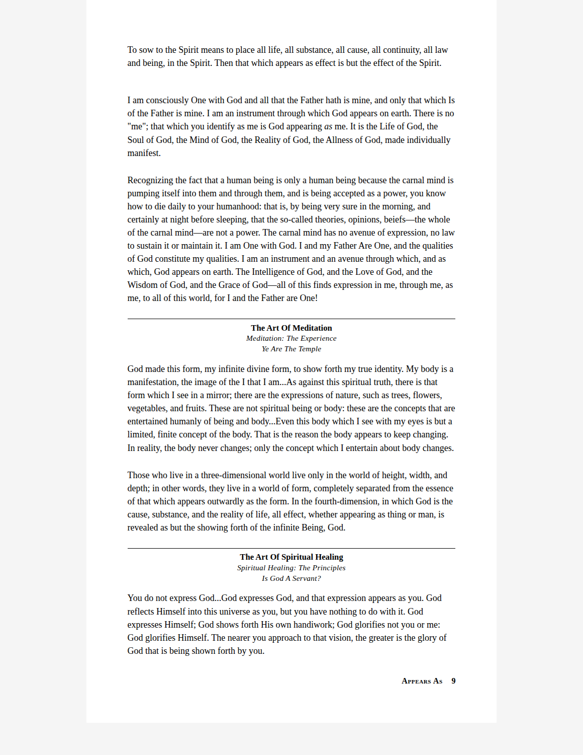To sow to the Spirit means to place all life, all substance, all cause, all continuity, all law and being, in the Spirit. Then that which appears as effect is but the effect of the Spirit.
I am consciously One with God and all that the Father hath is mine, and only that which Is of the Father is mine. I am an instrument through which God appears on earth. There is no "me"; that which you identify as me is God appearing as me. It is the Life of God, the Soul of God, the Mind of God, the Reality of God, the Allness of God, made individually manifest.
Recognizing the fact that a human being is only a human being because the carnal mind is pumping itself into them and through them, and is being accepted as a power, you know how to die daily to your humanhood: that is, by being very sure in the morning, and certainly at night before sleeping, that the so-called theories, opinions, beiefs—the whole of the carnal mind—are not a power. The carnal mind has no avenue of expression, no law to sustain it or maintain it. I am One with God. I and my Father Are One, and the qualities of God constitute my qualities. I am an instrument and an avenue through which, and as which, God appears on earth. The Intelligence of God, and the Love of God, and the Wisdom of God, and the Grace of God—all of this finds expression in me, through me, as me, to all of this world, for I and the Father are One!
The Art Of Meditation
Meditation: The Experience
Ye Are The Temple
God made this form, my infinite divine form, to show forth my true identity. My body is a manifestation, the image of the I that I am...As against this spiritual truth, there is that form which I see in a mirror; there are the expressions of nature, such as trees, flowers, vegetables, and fruits. These are not spiritual being or body: these are the concepts that are entertained humanly of being and body...Even this body which I see with my eyes is but a limited, finite concept of the body. That is the reason the body appears to keep changing. In reality, the body never changes; only the concept which I entertain about body changes.
Those who live in a three-dimensional world live only in the world of height, width, and depth; in other words, they live in a world of form, completely separated from the essence of that which appears outwardly as the form. In the fourth-dimension, in which God is the cause, substance, and the reality of life, all effect, whether appearing as thing or man, is revealed as but the showing forth of the infinite Being, God.
The Art Of Spiritual Healing
Spiritual Healing: The Principles
Is God A Servant?
You do not express God...God expresses God, and that expression appears as you. God reflects Himself into this universe as you, but you have nothing to do with it. God expresses Himself; God shows forth His own handiwork; God glorifies not you or me: God glorifies Himself. The nearer you approach to that vision, the greater is the glory of God that is being shown forth by you.
Appears As 9